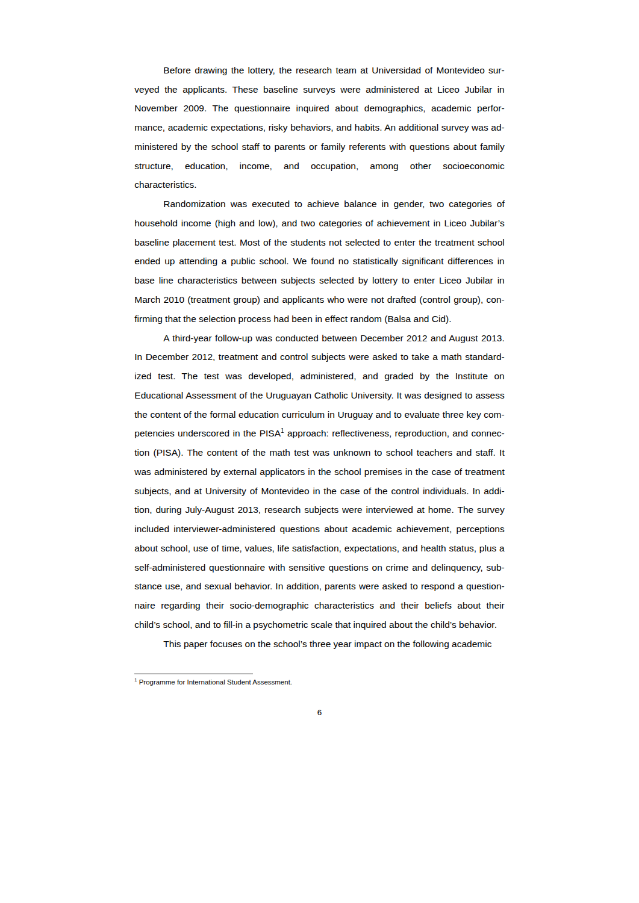Before drawing the lottery, the research team at Universidad of Montevideo surveyed the applicants. These baseline surveys were administered at Liceo Jubilar in November 2009. The questionnaire inquired about demographics, academic performance, academic expectations, risky behaviors, and habits. An additional survey was administered by the school staff to parents or family referents with questions about family structure, education, income, and occupation, among other socioeconomic characteristics.
Randomization was executed to achieve balance in gender, two categories of household income (high and low), and two categories of achievement in Liceo Jubilar’s baseline placement test. Most of the students not selected to enter the treatment school ended up attending a public school. We found no statistically significant differences in base line characteristics between subjects selected by lottery to enter Liceo Jubilar in March 2010 (treatment group) and applicants who were not drafted (control group), confirming that the selection process had been in effect random (Balsa and Cid).
A third-year follow-up was conducted between December 2012 and August 2013. In December 2012, treatment and control subjects were asked to take a math standardized test. The test was developed, administered, and graded by the Institute on Educational Assessment of the Uruguayan Catholic University. It was designed to assess the content of the formal education curriculum in Uruguay and to evaluate three key competencies underscored in the PISA1 approach: reflectiveness, reproduction, and connection (PISA). The content of the math test was unknown to school teachers and staff. It was administered by external applicators in the school premises in the case of treatment subjects, and at University of Montevideo in the case of the control individuals. In addition, during July-August 2013, research subjects were interviewed at home. The survey included interviewer-administered questions about academic achievement, perceptions about school, use of time, values, life satisfaction, expectations, and health status, plus a self-administered questionnaire with sensitive questions on crime and delinquency, substance use, and sexual behavior. In addition, parents were asked to respond a questionnaire regarding their socio-demographic characteristics and their beliefs about their child’s school, and to fill-in a psychometric scale that inquired about the child’s behavior.
This paper focuses on the school’s three year impact on the following academic
1 Programme for International Student Assessment.
6